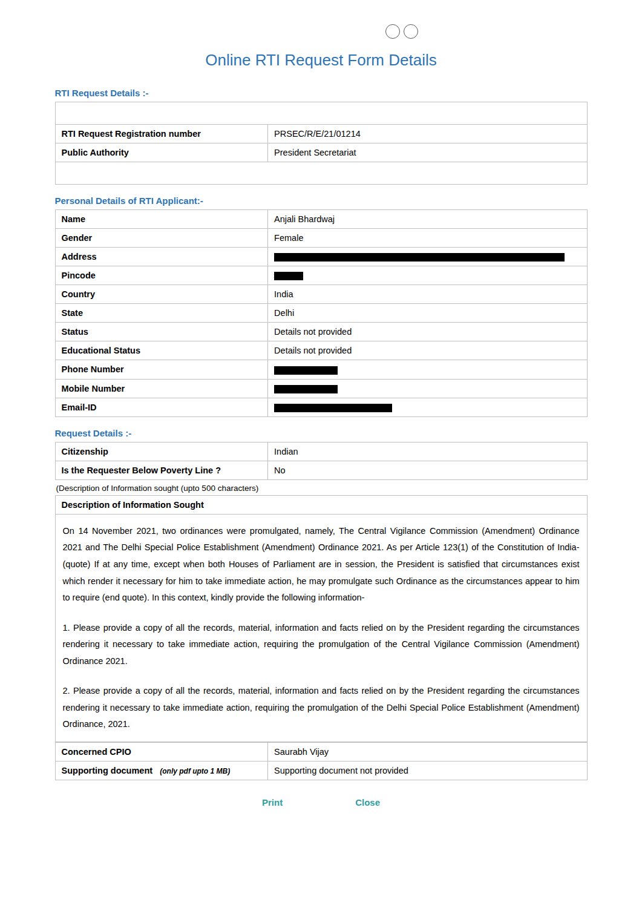Online RTI Request Form Details
RTI Request Details :-
| RTI Request Registration number | PRSEC/R/E/21/01214 |
| Public Authority | President Secretariat |
Personal Details of RTI Applicant:-
| Name | Anjali Bhardwaj |
| Gender | Female |
| Address | |
| Pincode | |
| Country | India |
| State | Delhi |
| Status | Details not provided |
| Educational Status | Details not provided |
| Phone Number | |
| Mobile Number | |
| Email-ID | |
Request Details :-
| Citizenship | Indian |
| Is the Requester Below Poverty Line ? | No |
(Description of Information sought (upto 500 characters)
| Description of Information Sought |
| On 14 November 2021, two ordinances were promulgated, namely, The Central Vigilance Commission (Amendment) Ordinance 2021 and The Delhi Special Police Establishment (Amendment) Ordinance 2021. As per Article 123(1) of the Constitution of India- (quote) If at any time, except when both Houses of Parliament are in session, the President is satisfied that circumstances exist which render it necessary for him to take immediate action, he may promulgate such Ordinance as the circumstances appear to him to require (end quote). In this context, kindly provide the following information- 1. Please provide a copy of all the records, material, information and facts relied on by the President regarding the circumstances rendering it necessary to take immediate action, requiring the promulgation of the Central Vigilance Commission (Amendment) Ordinance 2021. 2. Please provide a copy of all the records, material, information and facts relied on by the President regarding the circumstances rendering it necessary to take immediate action, requiring the promulgation of the Delhi Special Police Establishment (Amendment) Ordinance, 2021. |
| Concerned CPIO | Saurabh Vijay |
| Supporting document (only pdf upto 1 MB) | Supporting document not provided |
Print Close